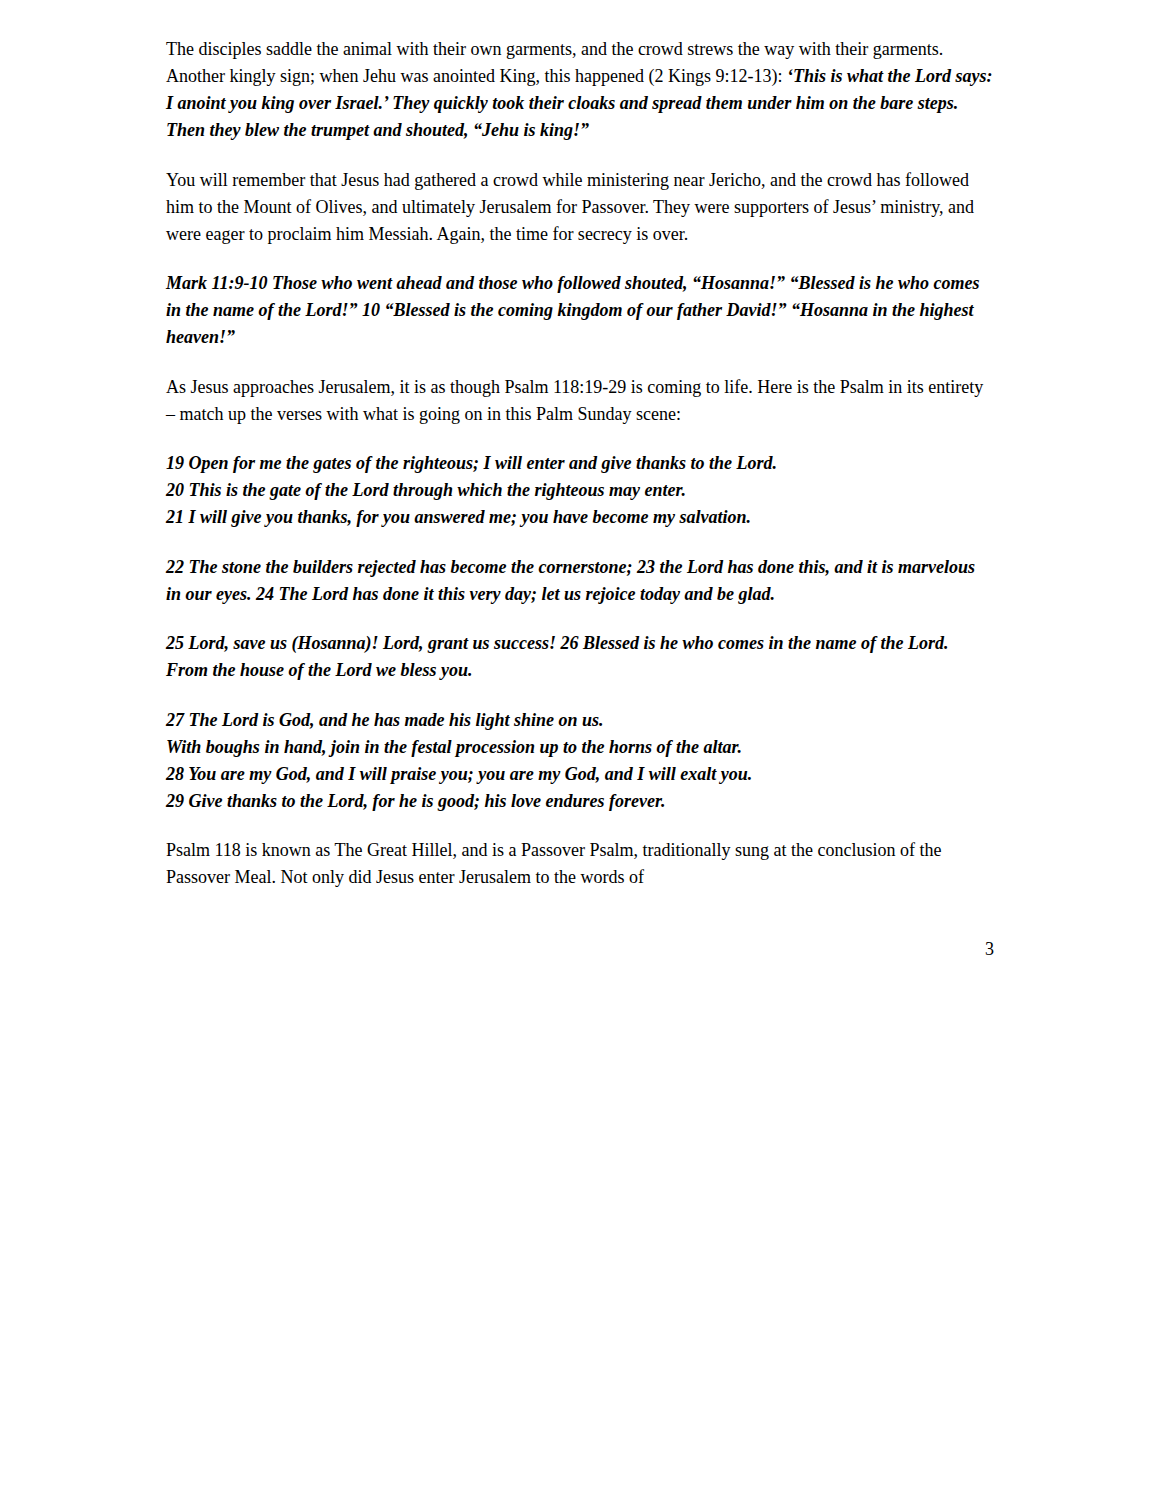The disciples saddle the animal with their own garments, and the crowd strews the way with their garments. Another kingly sign; when Jehu was anointed King, this happened (2 Kings 9:12-13): ‘This is what the Lord says: I anoint you king over Israel.’ They quickly took their cloaks and spread them under him on the bare steps. Then they blew the trumpet and shouted, “Jehu is king!”
You will remember that Jesus had gathered a crowd while ministering near Jericho, and the crowd has followed him to the Mount of Olives, and ultimately Jerusalem for Passover. They were supporters of Jesus’ ministry, and were eager to proclaim him Messiah. Again, the time for secrecy is over.
Mark 11:9-10 Those who went ahead and those who followed shouted, “Hosanna!” “Blessed is he who comes in the name of the Lord!” 10 “Blessed is the coming kingdom of our father David!” “Hosanna in the highest heaven!”
As Jesus approaches Jerusalem, it is as though Psalm 118:19-29 is coming to life. Here is the Psalm in its entirety – match up the verses with what is going on in this Palm Sunday scene:
19 Open for me the gates of the righteous; I will enter and give thanks to the Lord.
20 This is the gate of the Lord through which the righteous may enter.
21 I will give you thanks, for you answered me; you have become my salvation.
22 The stone the builders rejected has become the cornerstone; 23 the Lord has done this, and it is marvelous in our eyes. 24 The Lord has done it this very day; let us rejoice today and be glad.
25 Lord, save us (Hosanna)! Lord, grant us success! 26 Blessed is he who comes in the name of the Lord. From the house of the Lord we bless you.
27 The Lord is God, and he has made his light shine on us.
With boughs in hand, join in the festal procession up to the horns of the altar.
28 You are my God, and I will praise you; you are my God, and I will exalt you.
29 Give thanks to the Lord, for he is good; his love endures forever.
Psalm 118 is known as The Great Hillel, and is a Passover Psalm, traditionally sung at the conclusion of the Passover Meal. Not only did Jesus enter Jerusalem to the words of
3